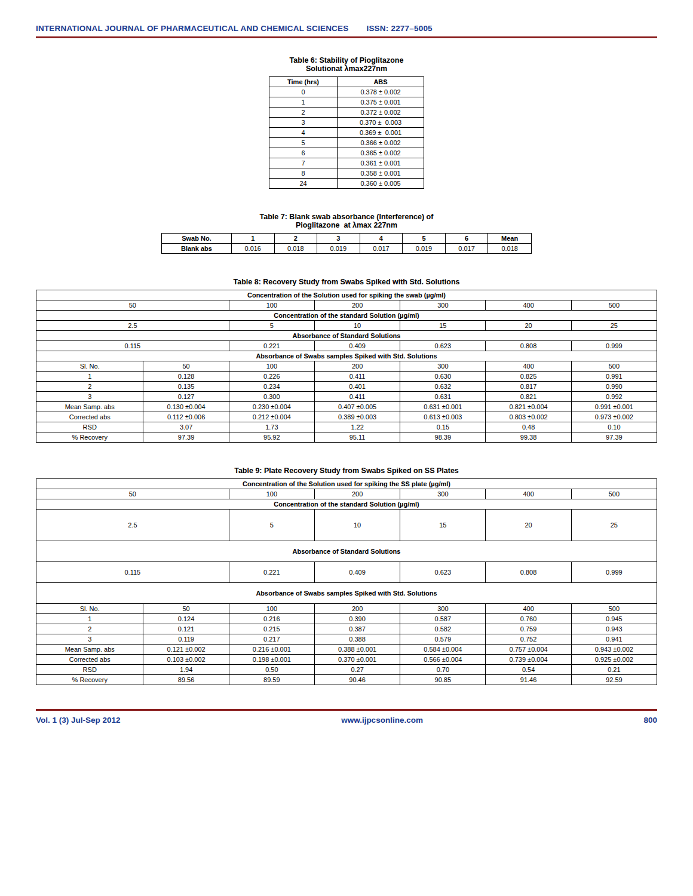INTERNATIONAL JOURNAL OF PHARMACEUTICAL AND CHEMICAL SCIENCESISSN: 2277–5005
Table 6: Stability of Pioglitazone Solutionat λmax227nm
| Time (hrs) | ABS |
| --- | --- |
| 0 | 0.378 ± 0.002 |
| 1 | 0.375 ± 0.001 |
| 2 | 0.372 ± 0.002 |
| 3 | 0.370 ± 0.003 |
| 4 | 0.369 ± 0.001 |
| 5 | 0.366 ± 0.002 |
| 6 | 0.365 ± 0.002 |
| 7 | 0.361 ± 0.001 |
| 8 | 0.358 ± 0.001 |
| 24 | 0.360 ± 0.005 |
Table 7: Blank swab absorbance (Interference) of Pioglitazone at λmax 227nm
| Swab No. | 1 | 2 | 3 | 4 | 5 | 6 | Mean |
| --- | --- | --- | --- | --- | --- | --- | --- |
| Blank abs | 0.016 | 0.018 | 0.019 | 0.017 | 0.019 | 0.017 | 0.018 |
Table 8: Recovery Study from Swabs Spiked with Std. Solutions
| Concentration of the Solution used for spiking the swab (µg/ml) |
| 50 | 100 | 200 | 300 | 400 | 500 |
| Concentration of the standard Solution (µg/ml) |
| 2.5 | 5 | 10 | 15 | 20 | 25 |
| Absorbance of Standard Solutions |
| 0.115 | 0.221 | 0.409 | 0.623 | 0.808 | 0.999 |
| Absorbance of Swabs samples Spiked with Std. Solutions |
| Sl. No. | 50 | 100 | 200 | 300 | 400 | 500 |
| 1 | 0.128 | 0.226 | 0.411 | 0.630 | 0.825 | 0.991 |
| 2 | 0.135 | 0.234 | 0.401 | 0.632 | 0.817 | 0.990 |
| 3 | 0.127 | 0.300 | 0.411 | 0.631 | 0.821 | 0.992 |
| Mean Samp. abs | 0.130 ±0.004 | 0.230 ±0.004 | 0.407 ±0.005 | 0.631 ±0.001 | 0.821 ±0.004 | 0.991 ±0.001 |
| Corrected abs | 0.112 ±0.006 | 0.212 ±0.004 | 0.389 ±0.003 | 0.613 ±0.003 | 0.803 ±0.002 | 0.973 ±0.002 |
| RSD | 3.07 | 1.73 | 1.22 | 0.15 | 0.48 | 0.10 |
| % Recovery | 97.39 | 95.92 | 95.11 | 98.39 | 99.38 | 97.39 |
Table 9: Plate Recovery Study from Swabs Spiked on SS Plates
| Concentration of the Solution used for spiking the SS plate (µg/ml) |
| 50 | 100 | 200 | 300 | 400 | 500 |
| Concentration of the standard Solution (µg/ml) |
| 2.5 | 5 | 10 | 15 | 20 | 25 |
| Absorbance of Standard Solutions |
| 0.115 | 0.221 | 0.409 | 0.623 | 0.808 | 0.999 |
| Absorbance of Swabs samples Spiked with Std. Solutions |
| Sl. No. | 50 | 100 | 200 | 300 | 400 | 500 |
| 1 | 0.124 | 0.216 | 0.390 | 0.587 | 0.760 | 0.945 |
| 2 | 0.121 | 0.215 | 0.387 | 0.582 | 0.759 | 0.943 |
| 3 | 0.119 | 0.217 | 0.388 | 0.579 | 0.752 | 0.941 |
| Mean Samp. abs | 0.121 ±0.002 | 0.216 ±0.001 | 0.388 ±0.001 | 0.584 ±0.004 | 0.757 ±0.004 | 0.943 ±0.002 |
| Corrected abs | 0.103 ±0.002 | 0.198 ±0.001 | 0.370 ±0.001 | 0.566 ±0.004 | 0.739 ±0.004 | 0.925 ±0.002 |
| RSD | 1.94 | 0.50 | 0.27 | 0.70 | 0.54 | 0.21 |
| % Recovery | 89.56 | 89.59 | 90.46 | 90.85 | 91.46 | 92.59 |
Vol. 1 (3) Jul-Sep 2012 www.ijpcsonline.com 800